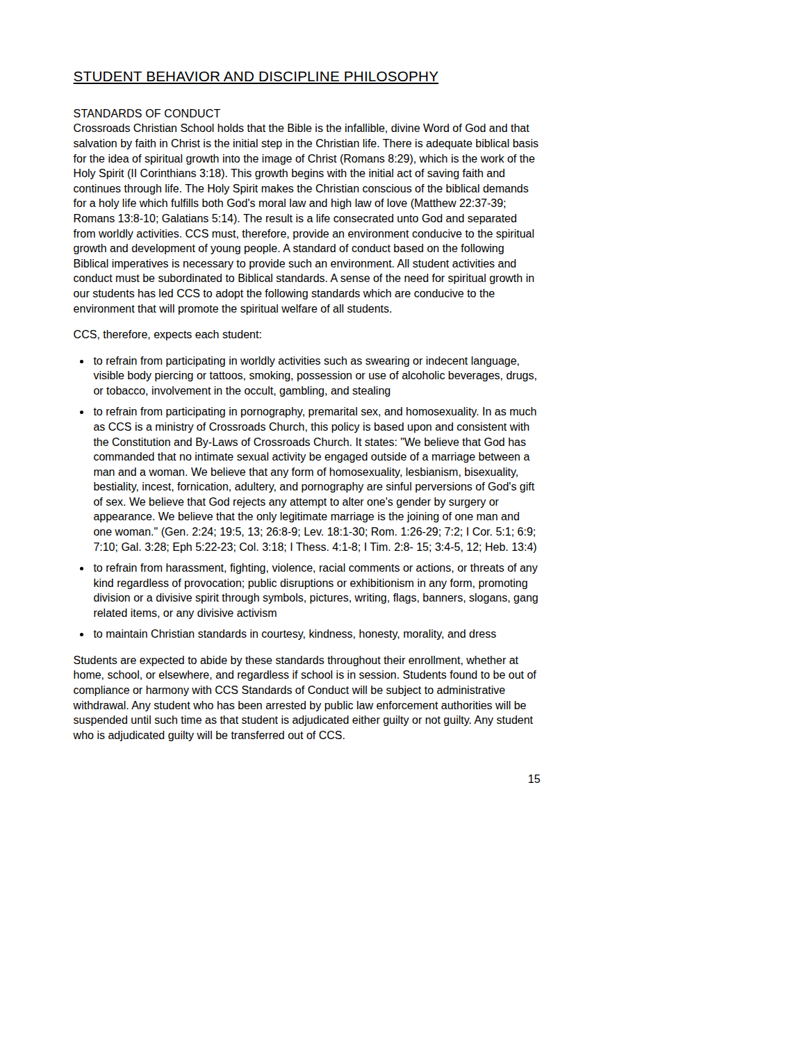STUDENT BEHAVIOR AND DISCIPLINE PHILOSOPHY
STANDARDS OF CONDUCT
Crossroads Christian School holds that the Bible is the infallible, divine Word of God and that salvation by faith in Christ is the initial step in the Christian life. There is adequate biblical basis for the idea of spiritual growth into the image of Christ (Romans 8:29), which is the work of the Holy Spirit (II Corinthians 3:18). This growth begins with the initial act of saving faith and continues through life. The Holy Spirit makes the Christian conscious of the biblical demands for a holy life which fulfills both God's moral law and high law of love (Matthew 22:37-39; Romans 13:8-10; Galatians 5:14). The result is a life consecrated unto God and separated from worldly activities. CCS must, therefore, provide an environment conducive to the spiritual growth and development of young people. A standard of conduct based on the following Biblical imperatives is necessary to provide such an environment. All student activities and conduct must be subordinated to Biblical standards. A sense of the need for spiritual growth in our students has led CCS to adopt the following standards which are conducive to the environment that will promote the spiritual welfare of all students.
CCS, therefore, expects each student:
to refrain from participating in worldly activities such as swearing or indecent language, visible body piercing or tattoos, smoking, possession or use of alcoholic beverages, drugs, or tobacco, involvement in the occult, gambling, and stealing
to refrain from participating in pornography, premarital sex, and homosexuality. In as much as CCS is a ministry of Crossroads Church, this policy is based upon and consistent with the Constitution and By-Laws of Crossroads Church. It states: "We believe that God has commanded that no intimate sexual activity be engaged outside of a marriage between a man and a woman. We believe that any form of homosexuality, lesbianism, bisexuality, bestiality, incest, fornication, adultery, and pornography are sinful perversions of God's gift of sex. We believe that God rejects any attempt to alter one's gender by surgery or appearance. We believe that the only legitimate marriage is the joining of one man and one woman." (Gen. 2:24; 19:5, 13; 26:8-9; Lev. 18:1-30; Rom. 1:26-29; 7:2; I Cor. 5:1; 6:9; 7:10; Gal. 3:28; Eph 5:22-23; Col. 3:18; I Thess. 4:1-8; I Tim. 2:8- 15; 3:4-5, 12; Heb. 13:4)
to refrain from harassment, fighting, violence, racial comments or actions, or threats of any kind regardless of provocation; public disruptions or exhibitionism in any form, promoting division or a divisive spirit through symbols, pictures, writing, flags, banners, slogans, gang related items, or any divisive activism
to maintain Christian standards in courtesy, kindness, honesty, morality, and dress
Students are expected to abide by these standards throughout their enrollment, whether at home, school, or elsewhere, and regardless if school is in session. Students found to be out of compliance or harmony with CCS Standards of Conduct will be subject to administrative withdrawal. Any student who has been arrested by public law enforcement authorities will be suspended until such time as that student is adjudicated either guilty or not guilty. Any student who is adjudicated guilty will be transferred out of CCS.
15